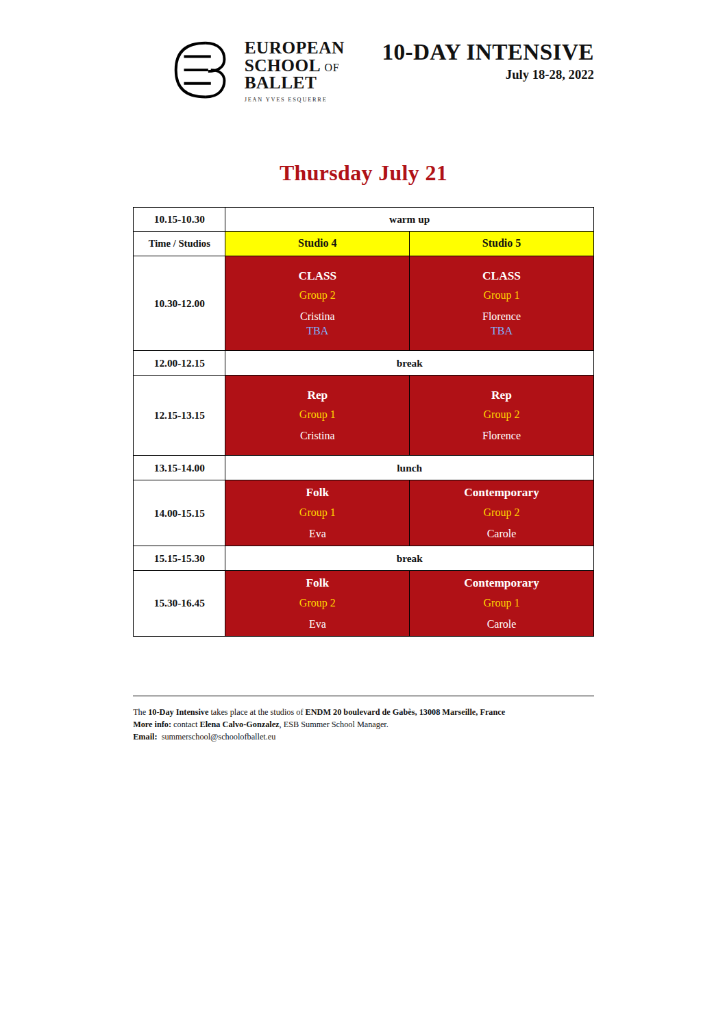EUROPEAN
SCHOOL OF
BALLET
Jean Yves Esquerre
10-DAY INTENSIVE
July 18-28, 2022
Thursday July 21
| 10.15-10.30 | warm up |
| Time / Studios | Studio 4 | Studio 5 |
| 10.30-12.00 | CLASS Group 2 Cristina TBA | CLASS Group 1 Florence TBA |
| 12.00-12.15 | break |
| 12.15-13.15 | Rep Group 1 Cristina | Rep Group 2 Florence |
| 13.15-14.00 | lunch |
| 14.00-15.15 | Folk Group 1 Eva | Contemporary Group 2 Carole |
| 15.15-15.30 | break |
| 15.30-16.45 | Folk Group 2 Eva | Contemporary Group 1 Carole |
The 10-Day Intensive takes place at the studios of ENDM 20 boulevard de Gabès, 13008 Marseille, France
More info: contact Elena Calvo-Gonzalez, ESB Summer School Manager.
Email: summerschool@schoolofballet.eu